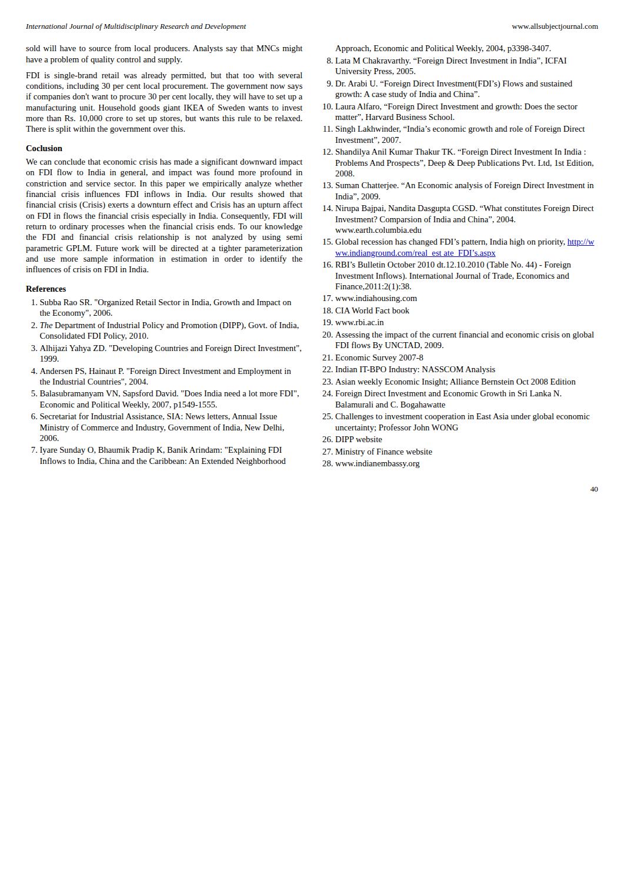International Journal of Multidisciplinary Research and Development www.allsubjectjournal.com
sold will have to source from local producers. Analysts say that MNCs might have a problem of quality control and supply.
FDI is single-brand retail was already permitted, but that too with several conditions, including 30 per cent local procurement. The government now says if companies don't want to procure 30 per cent locally, they will have to set up a manufacturing unit. Household goods giant IKEA of Sweden wants to invest more than Rs. 10,000 crore to set up stores, but wants this rule to be relaxed. There is split within the government over this.
Coclusion
We can conclude that economic crisis has made a significant downward impact on FDI flow to India in general, and impact was found more profound in constriction and service sector. In this paper we empirically analyze whether financial crisis influences FDI inflows in India. Our results showed that financial crisis (Crisis) exerts a downturn effect and Crisis has an upturn affect on FDI in flows the financial crisis especially in India. Consequently, FDI will return to ordinary processes when the financial crisis ends. To our knowledge the FDI and financial crisis relationship is not analyzed by using semi parametric GPLM. Future work will be directed at a tighter parameterization and use more sample information in estimation in order to identify the influences of crisis on FDI in India.
References
Subba Rao SR. "Organized Retail Sector in India, Growth and Impact on the Economy", 2006.
The Department of Industrial Policy and Promotion (DIPP), Govt. of India, Consolidated FDI Policy, 2010.
Alhijazi Yahya ZD. "Developing Countries and Foreign Direct Investment", 1999.
Andersen PS, Hainaut P. "Foreign Direct Investment and Employment in the Industrial Countries", 2004.
Balasubramanyam VN, Sapsford David. "Does India need a lot more FDI", Economic and Political Weekly, 2007, p1549-1555.
Secretariat for Industrial Assistance, SIA: News letters, Annual Issue Ministry of Commerce and Industry, Government of India, New Delhi, 2006.
Iyare Sunday O, Bhaumik Pradip K, Banik Arindam: "Explaining FDI Inflows to India, China and the Caribbean: An Extended Neighborhood Approach, Economic and Political Weekly, 2004, p3398-3407.
Lata M Chakravarthy. “Foreign Direct Investment in India”, ICFAI University Press, 2005.
Dr. Arabi U. “Foreign Direct Investment(FDI’s) Flows and sustained growth: A case study of India and China”.
Laura Alfaro, “Foreign Direct Investment and growth: Does the sector matter”, Harvard Business School.
Singh Lakhwinder, “India’s economic growth and role of Foreign Direct Investment”, 2007.
Shandilya Anil Kumar Thakur TK. “Foreign Direct Investment In India : Problems And Prospects”, Deep & Deep Publications Pvt. Ltd, 1st Edition, 2008.
Suman Chatterjee. “An Economic analysis of Foreign Direct Investment in India”, 2009.
Nirupa Bajpai, Nandita Dasgupta CGSD. “What constitutes Foreign Direct Investment? Comparsion of India and China”, 2004. www.earth.columbia.edu
Global recession has changed FDI’s pattern, India high on priority, http://www.indianground.com/real_est ate_FDI’s.aspx
RBI’s Bulletin October 2010 dt.12.10.2010 (Table No. 44) - Foreign Investment Inflows). International Journal of Trade, Economics and Finance,2011:2(1):38.
www.indiahousing.com
CIA World Fact book
www.rbi.ac.in
Assessing the impact of the current financial and economic crisis on global FDI flows By UNCTAD, 2009.
Economic Survey 2007-8
Indian IT-BPO Industry: NASSCOM Analysis
Asian weekly Economic Insight; Alliance Bernstein Oct 2008 Edition
Foreign Direct Investment and Economic Growth in Sri Lanka N. Balamurali and C. Bogahawatte
Challenges to investment cooperation in East Asia under global economic uncertainty; Professor John WONG
DIPP website
Ministry of Finance website
www.indianembassy.org
40